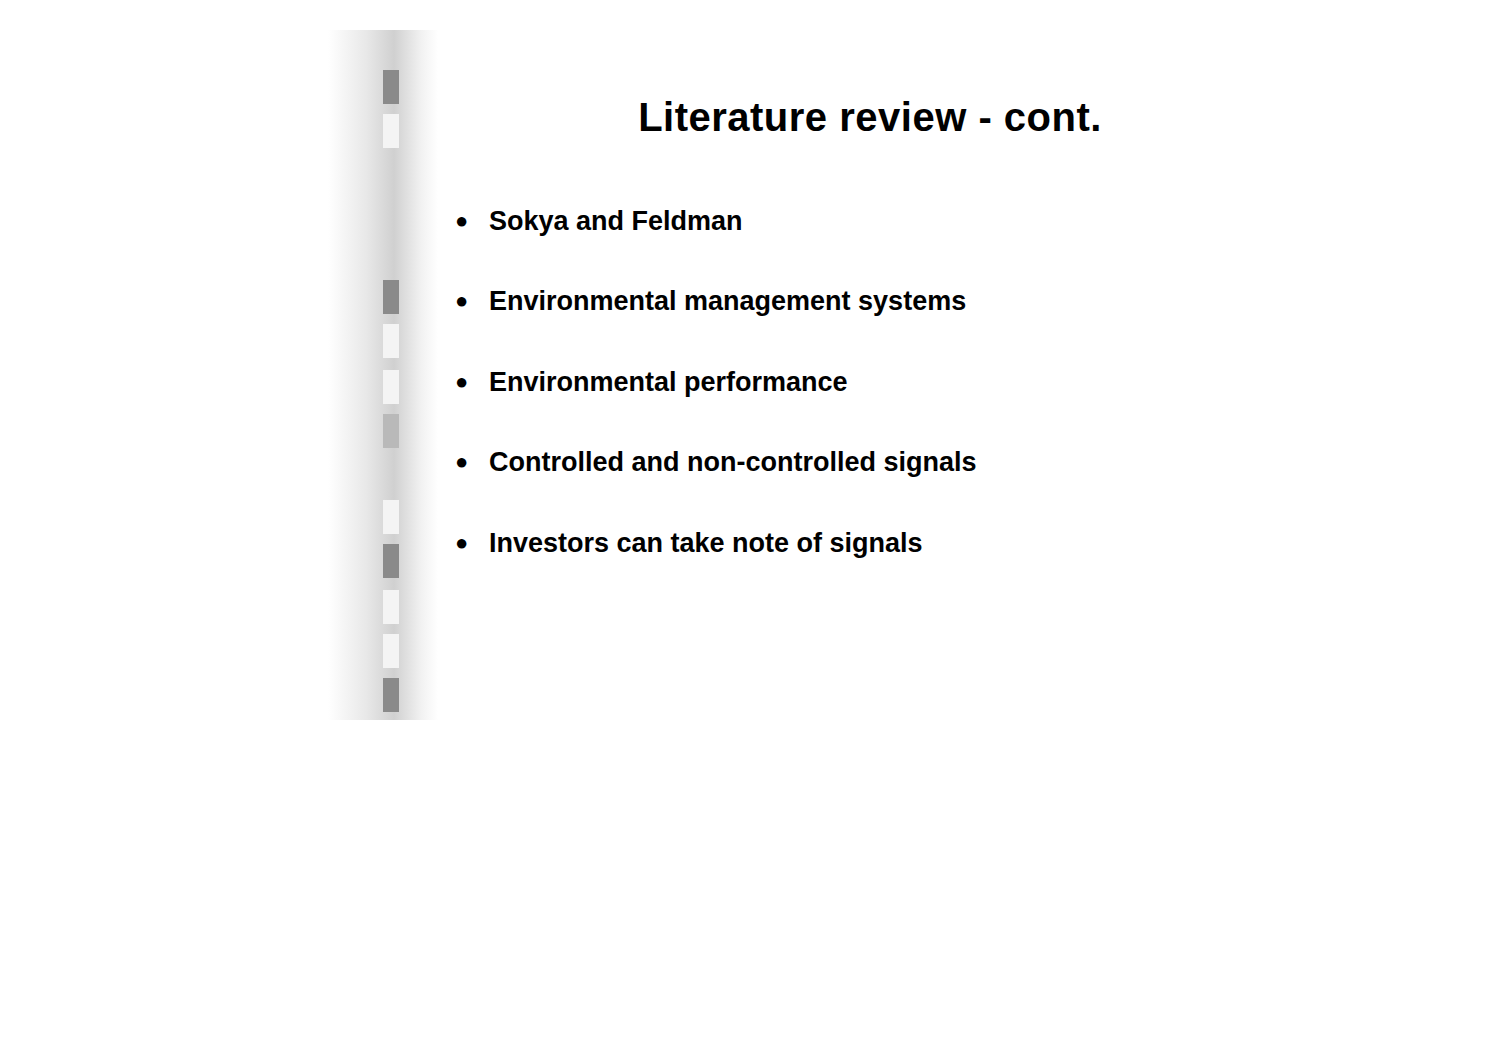Literature review - cont.
Sokya and Feldman
Environmental management systems
Environmental performance
Controlled and non-controlled signals
Investors can take note of signals